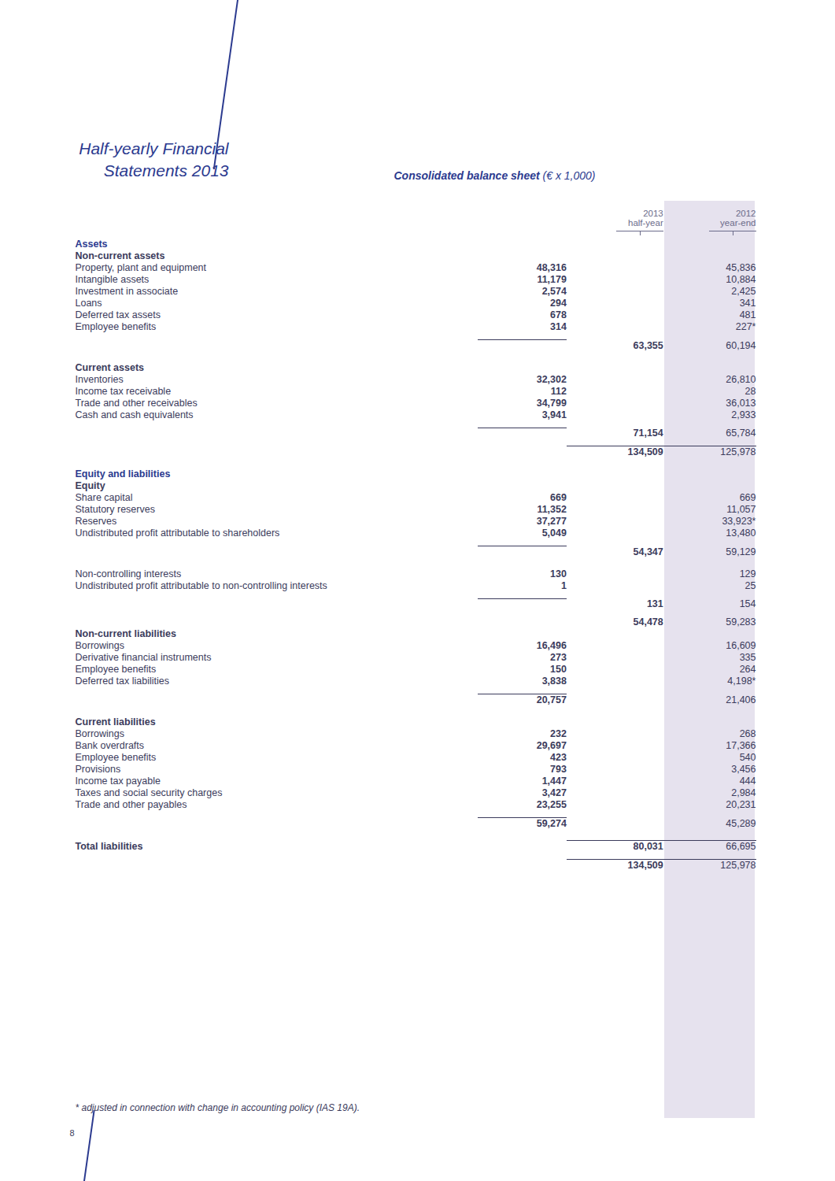Half-yearly Financial
Statements 2013
Consolidated balance sheet (€ x 1,000)
| | | 2013 half-year | 2012 year-end |
| Assets | | | |
| Non-current assets | | | |
| Property, plant and equipment | 48,316 | | 45,836 |
| Intangible assets | 11,179 | | 10,884 |
| Investment in associate | 2,574 | | 2,425 |
| Loans | 294 | | 341 |
| Deferred tax assets | 678 | | 481 |
| Employee benefits | 314 | | 227* |
| | | 63,355 | 60,194 |
| Current assets | | | |
| Inventories | 32,302 | | 26,810 |
| Income tax receivable | 112 | | 28 |
| Trade and other receivables | 34,799 | | 36,013 |
| Cash and cash equivalents | 3,941 | | 2,933 |
| | | 71,154 | 65,784 |
| | | 134,509 | 125,978 |
| Equity and liabilities | | | |
| Equity | | | |
| Share capital | 669 | | 669 |
| Statutory reserves | 11,352 | | 11,057 |
| Reserves | 37,277 | | 33,923* |
| Undistributed profit attributable to shareholders | 5,049 | | 13,480 |
| | | 54,347 | 59,129 |
| Non-controlling interests | 130 | | 129 |
| Undistributed profit attributable to non-controlling interests | 1 | | 25 |
| | | 131 | 154 |
| | | 54,478 | 59,283 |
| Non-current liabilities | | | |
| Borrowings | 16,496 | | 16,609 |
| Derivative financial instruments | 273 | | 335 |
| Employee benefits | 150 | | 264 |
| Deferred tax liabilities | 3,838 | | 4,198* |
| | 20,757 | | 21,406 |
| Current liabilities | | | |
| Borrowings | 232 | | 268 |
| Bank overdrafts | 29,697 | | 17,366 |
| Employee benefits | 423 | | 540 |
| Provisions | 793 | | 3,456 |
| Income tax payable | 1,447 | | 444 |
| Taxes and social security charges | 3,427 | | 2,984 |
| Trade and other payables | 23,255 | | 20,231 |
| | 59,274 | | 45,289 |
| Total liabilities | | 80,031 | 66,695 |
| | | 134,509 | 125,978 |
* adjusted in connection with change in accounting policy (IAS 19A).
8